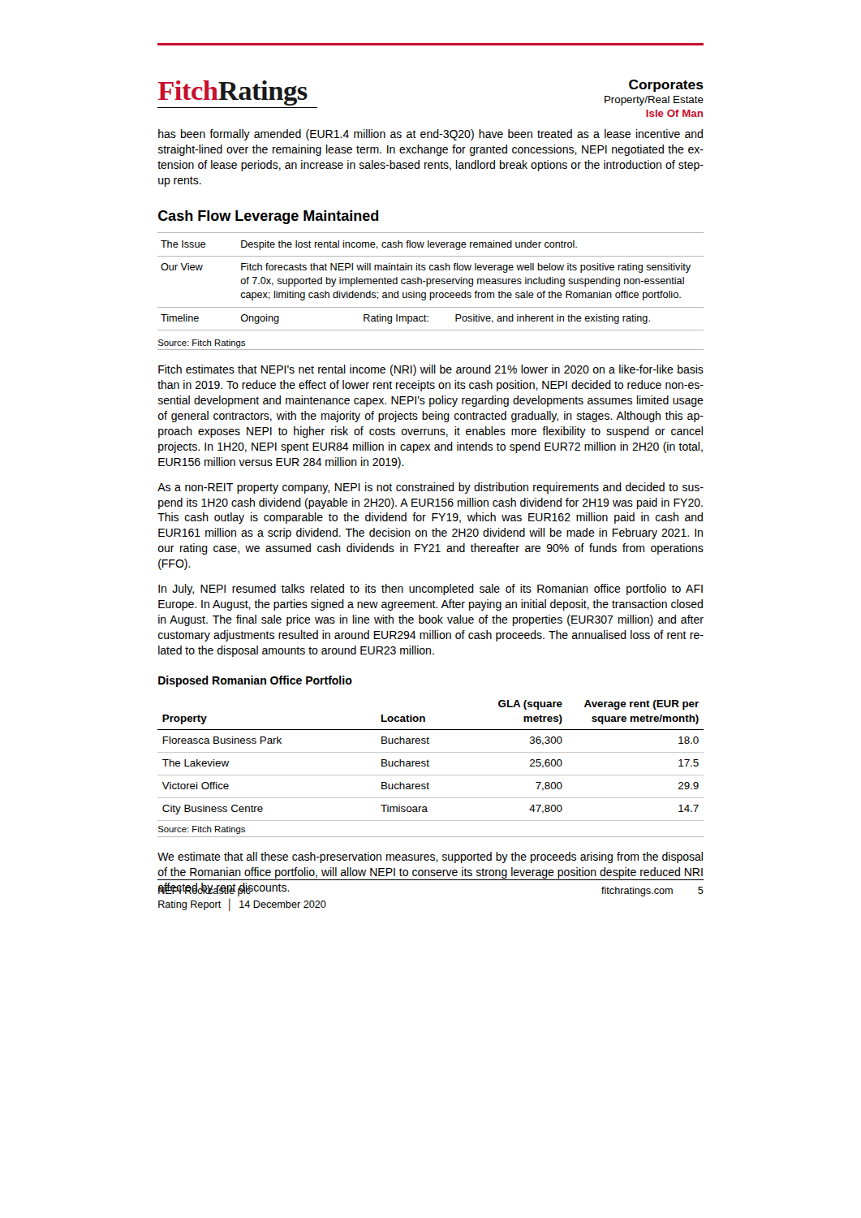Fitch Ratings
Corporates
Property/Real Estate
Isle Of Man
has been formally amended (EUR1.4 million as at end-3Q20) have been treated as a lease incentive and straight-lined over the remaining lease term. In exchange for granted concessions, NEPI negotiated the extension of lease periods, an increase in sales-based rents, landlord break options or the introduction of step-up rents.
Cash Flow Leverage Maintained
| The Issue | Despite the lost rental income, cash flow leverage remained under control. |
| Our View | Fitch forecasts that NEPI will maintain its cash flow leverage well below its positive rating sensitivity of 7.0x, supported by implemented cash-preserving measures including suspending non-essential capex; limiting cash dividends; and using proceeds from the sale of the Romanian office portfolio. |
| Timeline | Ongoing | Rating Impact: | Positive, and inherent in the existing rating. |
Source: Fitch Ratings
Fitch estimates that NEPI's net rental income (NRI) will be around 21% lower in 2020 on a like-for-like basis than in 2019. To reduce the effect of lower rent receipts on its cash position, NEPI decided to reduce non-essential development and maintenance capex. NEPI's policy regarding developments assumes limited usage of general contractors, with the majority of projects being contracted gradually, in stages. Although this approach exposes NEPI to higher risk of costs overruns, it enables more flexibility to suspend or cancel projects. In 1H20, NEPI spent EUR84 million in capex and intends to spend EUR72 million in 2H20 (in total, EUR156 million versus EUR 284 million in 2019).
As a non-REIT property company, NEPI is not constrained by distribution requirements and decided to suspend its 1H20 cash dividend (payable in 2H20). A EUR156 million cash dividend for 2H19 was paid in FY20. This cash outlay is comparable to the dividend for FY19, which was EUR162 million paid in cash and EUR161 million as a scrip dividend. The decision on the 2H20 dividend will be made in February 2021. In our rating case, we assumed cash dividends in FY21 and thereafter are 90% of funds from operations (FFO).
In July, NEPI resumed talks related to its then uncompleted sale of its Romanian office portfolio to AFI Europe. In August, the parties signed a new agreement. After paying an initial deposit, the transaction closed in August. The final sale price was in line with the book value of the properties (EUR307 million) and after customary adjustments resulted in around EUR294 million of cash proceeds. The annualised loss of rent related to the disposal amounts to around EUR23 million.
Disposed Romanian Office Portfolio
| Property | Location | GLA (square metres) | Average rent (EUR per square metre/month) |
| --- | --- | --- | --- |
| Floreasca Business Park | Bucharest | 36,300 | 18.0 |
| The Lakeview | Bucharest | 25,600 | 17.5 |
| Victorei Office | Bucharest | 7,800 | 29.9 |
| City Business Centre | Timisoara | 47,800 | 14.7 |
Source: Fitch Ratings
We estimate that all these cash-preservation measures, supported by the proceeds arising from the disposal of the Romanian office portfolio, will allow NEPI to conserve its strong leverage position despite reduced NRI affected by rent discounts.
NEPI Rockcastle plc
Rating Report │ 14 December 2020
fitchratings.com5